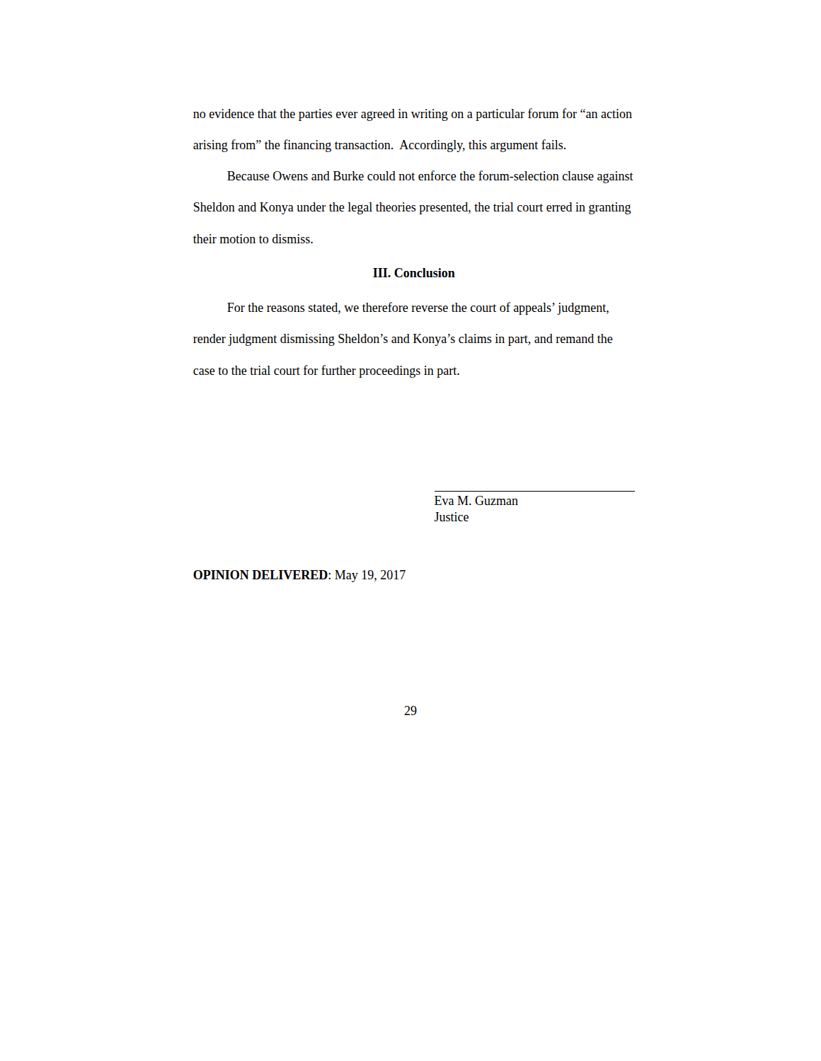no evidence that the parties ever agreed in writing on a particular forum for “an action arising from” the financing transaction. Accordingly, this argument fails.
Because Owens and Burke could not enforce the forum-selection clause against Sheldon and Konya under the legal theories presented, the trial court erred in granting their motion to dismiss.
III. Conclusion
For the reasons stated, we therefore reverse the court of appeals’ judgment, render judgment dismissing Sheldon’s and Konya’s claims in part, and remand the case to the trial court for further proceedings in part.
Eva M. Guzman
Justice
OPINION DELIVERED: May 19, 2017
29